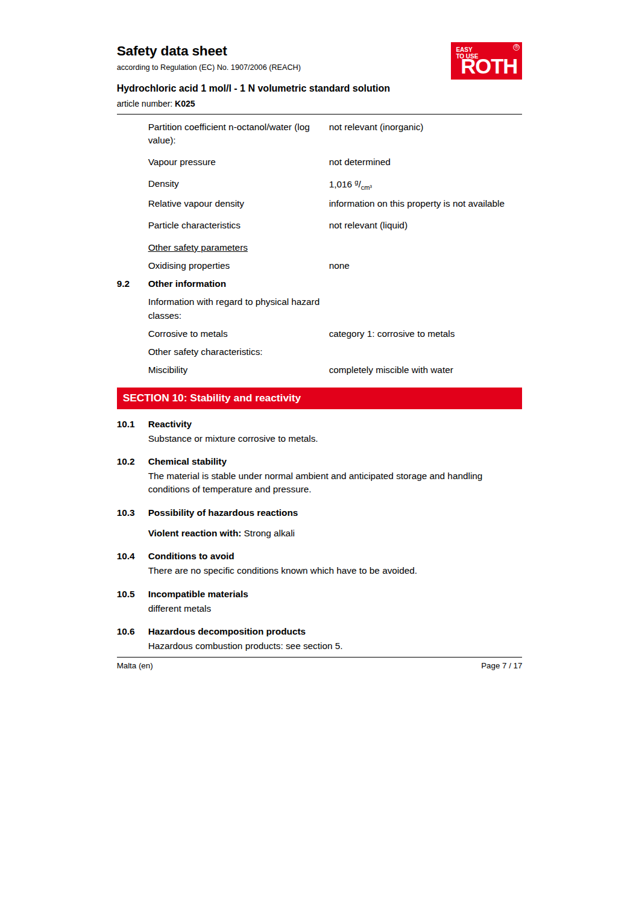Safety data sheet
according to Regulation (EC) No. 1907/2006 (REACH)
Hydrochloric acid 1 mol/l - 1 N volumetric standard solution
® EASY
TO USE ROTH
article number: K025
Partition coefficient n-octanol/water (log value):
not relevant (inorganic)
Vapour pressure
not determined
Density
1,016 g/cm³
Relative vapour density
information on this property is not available
Particle characteristics
not relevant (liquid)
Other safety parameters
Oxidising properties
none
9.2
Other information
Information with regard to physical hazard classes:
Corrosive to metals
category 1: corrosive to metals
Other safety characteristics:
Miscibility
completely miscible with water
SECTION 10: Stability and reactivity
10.1
Reactivity
Substance or mixture corrosive to metals.
10.2
Chemical stability
The material is stable under normal ambient and anticipated storage and handling conditions of temperature and pressure.
10.3
Possibility of hazardous reactions
Violent reaction with: Strong alkali
10.4
Conditions to avoid
There are no specific conditions known which have to be avoided.
10.5
Incompatible materials
different metals
10.6
Hazardous decomposition products
Hazardous combustion products: see section 5.
Malta (en) Page 7 / 17